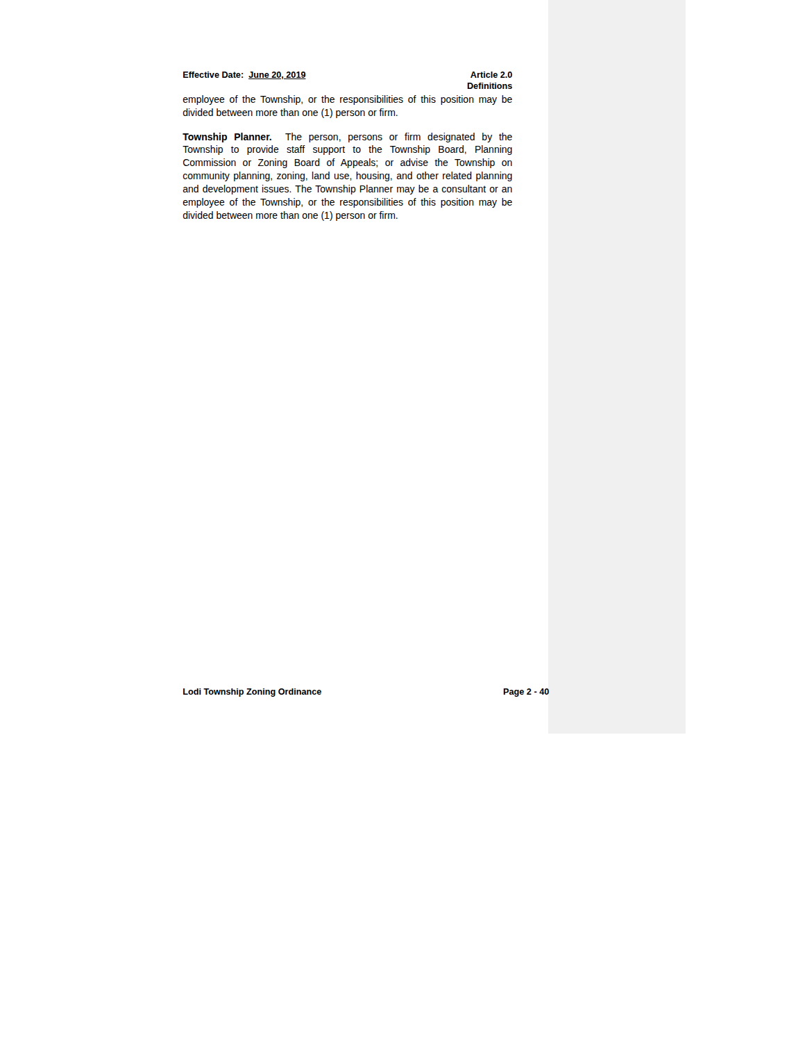Effective Date: June 20, 2019
Article 2.0
Definitions
employee of the Township, or the responsibilities of this position may be divided between more than one (1) person or firm.
Township Planner. The person, persons or firm designated by the Township to provide staff support to the Township Board, Planning Commission or Zoning Board of Appeals; or advise the Township on community planning, zoning, land use, housing, and other related planning and development issues. The Township Planner may be a consultant or an employee of the Township, or the responsibilities of this position may be divided between more than one (1) person or firm.
Lodi Township Zoning Ordinance
Page 2 - 40